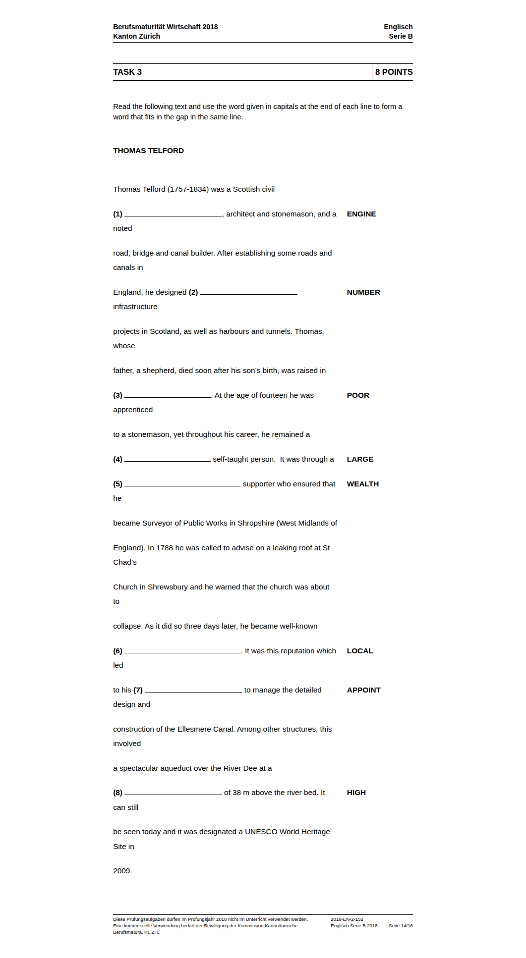Berufsmaturität Wirtschaft 2018
Kanton Zürich
Englisch
Serie B
TASK 3
8 POINTS
Read the following text and use the word given in capitals at the end of each line to form a word that fits in the gap in the same line.
THOMAS TELFORD
| Thomas Telford (1757-1834) was a Scottish civil | |
| (1) , architect and stonemason, and a noted | ENGINE |
| road, bridge and canal builder. After establishing some roads and canals in | |
| England, he designed (2) infrastructure | NUMBER |
| projects in Scotland, as well as harbours and tunnels. Thomas, whose | |
| father, a shepherd, died soon after his son’s birth, was raised in | |
| (3) . At the age of fourteen he was apprenticed | POOR |
| to a stonemason, yet throughout his career, he remained a | |
| (4) self-taught person. It was through a | LARGE |
| (5) supporter who ensured that he | WEALTH |
| became Surveyor of Public Works in Shropshire (West Midlands of | |
| England). In 1788 he was called to advise on a leaking roof at St Chad’s | |
| Church in Shrewsbury and he warned that the church was about to | |
| collapse. As it did so three days later, he became well-known | |
| (6) . It was this reputation which led | LOCAL |
| to his (7) to manage the detailed design and | APPOINT |
| construction of the Ellesmere Canal. Among other structures, this involved | |
| a spectacular aqueduct over the River Dee at a | |
| (8) of 38 m above the river bed. It can still | HIGH |
| be seen today and it was designated a UNESCO World Heritage Site in | |
| 2009. | |
Diese Prüfungsaufgaben dürfen im Prüfungsjahr 2018 nicht im Unterricht verwendet werden.
Eine kommerzielle Verwendung bedarf der Bewilligung der Kommission Kaufmännische Berufsmatura, Kt. ZH.
2018-EN-2-152
Englisch Serie B 2018
Seite 14/16